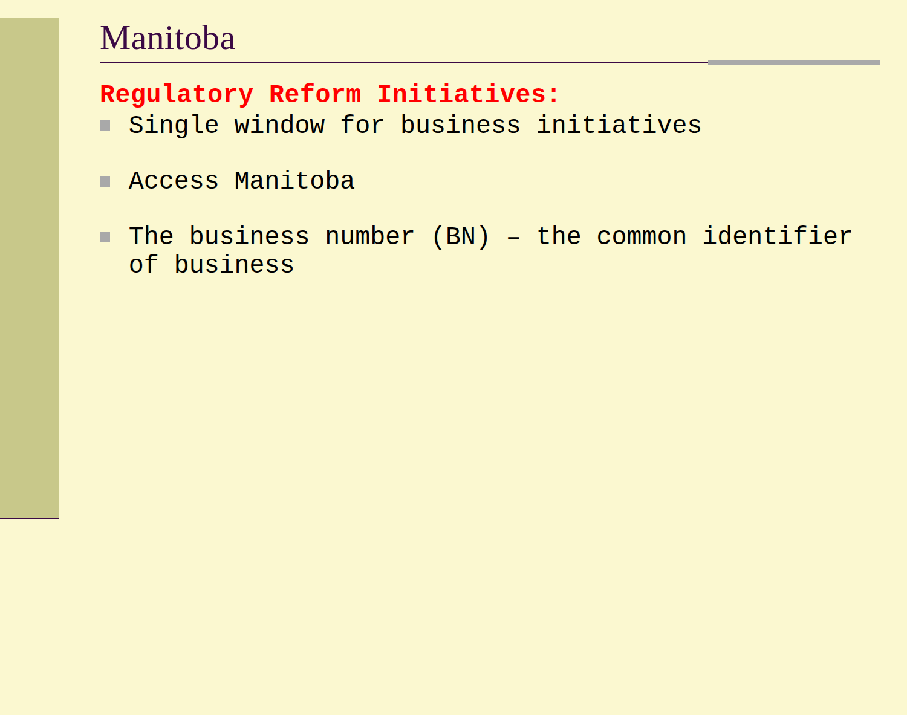Manitoba
Regulatory Reform Initiatives:
Single window for business initiatives
Access Manitoba
The business number (BN) – the common identifier of business